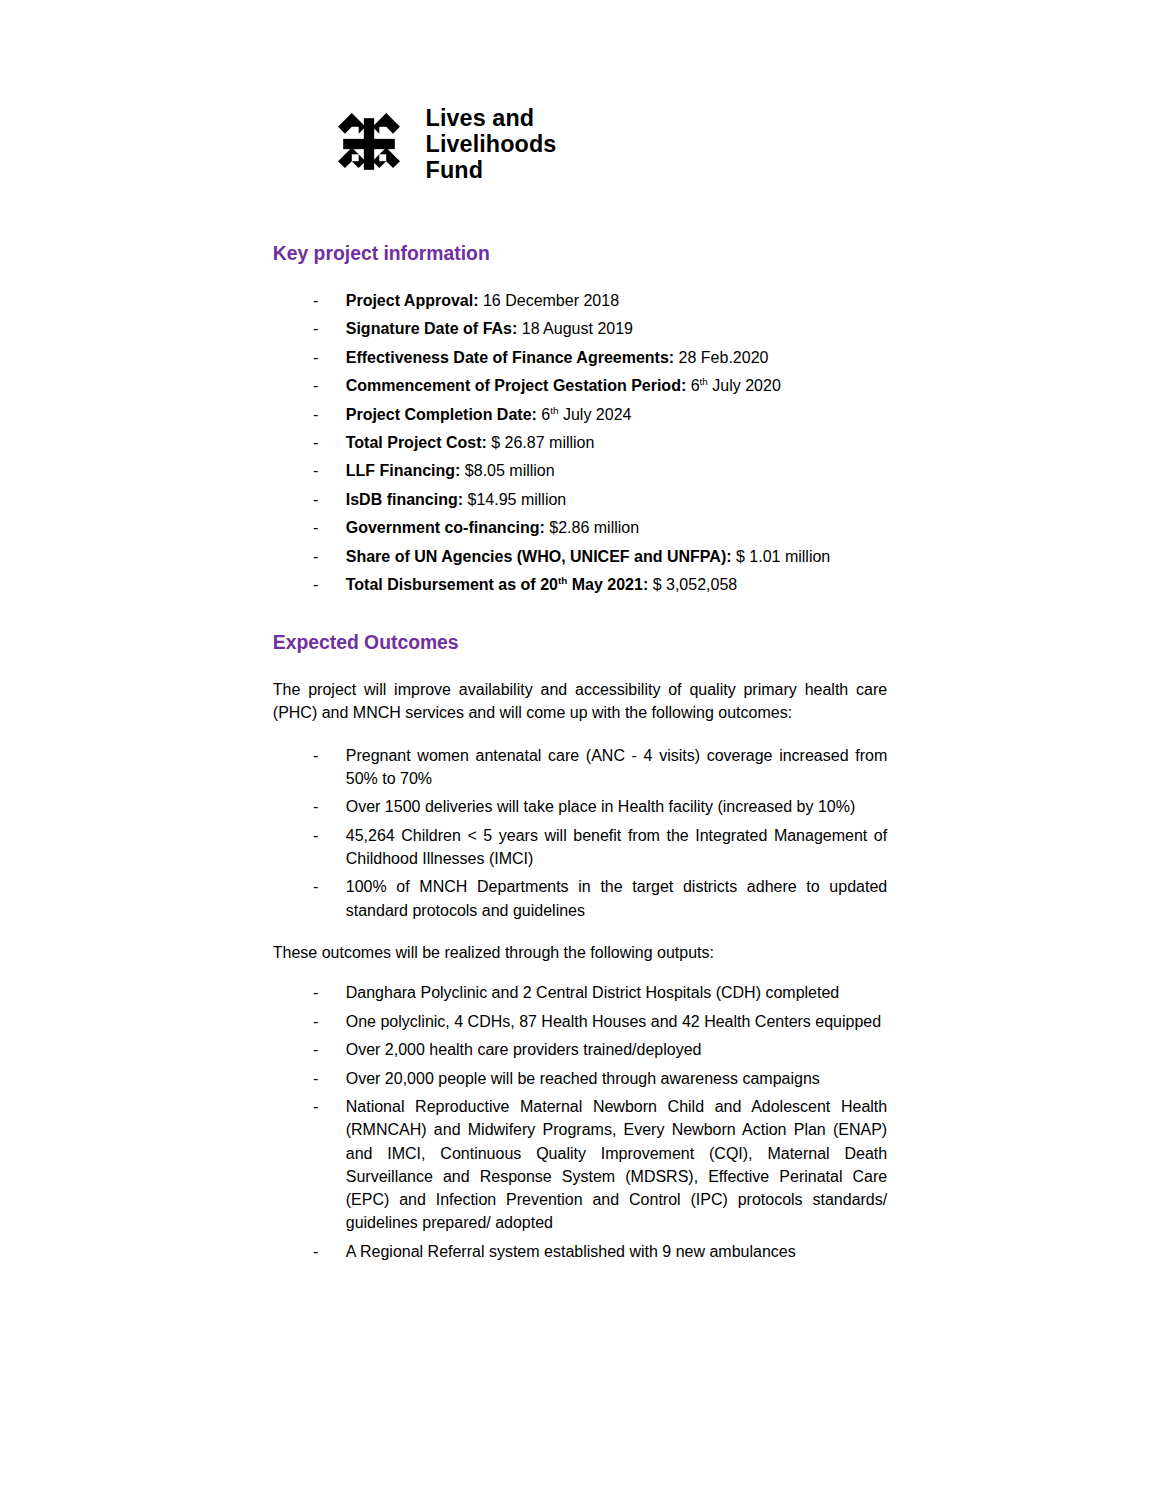Lives and
Livelihoods
Fund
Key project information
Project Approval: 16 December 2018
Signature Date of FAs: 18 August 2019
Effectiveness Date of Finance Agreements: 28 Feb.2020
Commencement of Project Gestation Period: 6th July 2020
Project Completion Date: 6th July 2024
Total Project Cost: $ 26.87 million
LLF Financing: $8.05 million
IsDB financing: $14.95 million
Government co-financing: $2.86 million
Share of UN Agencies (WHO, UNICEF and UNFPA): $ 1.01 million
Total Disbursement as of 20th May 2021: $ 3,052,058
Expected Outcomes
The project will improve availability and accessibility of quality primary health care (PHC) and MNCH services and will come up with the following outcomes:
Pregnant women antenatal care (ANC - 4 visits) coverage increased from 50% to 70%
Over 1500 deliveries will take place in Health facility (increased by 10%)
45,264 Children < 5 years will benefit from the Integrated Management of Childhood Illnesses (IMCI)
100% of MNCH Departments in the target districts adhere to updated standard protocols and guidelines
These outcomes will be realized through the following outputs:
Danghara Polyclinic and 2 Central District Hospitals (CDH) completed
One polyclinic, 4 CDHs, 87 Health Houses and 42 Health Centers equipped
Over 2,000 health care providers trained/deployed
Over 20,000 people will be reached through awareness campaigns
National Reproductive Maternal Newborn Child and Adolescent Health (RMNCAH) and Midwifery Programs, Every Newborn Action Plan (ENAP) and IMCI, Continuous Quality Improvement (CQI), Maternal Death Surveillance and Response System (MDSRS), Effective Perinatal Care (EPC) and Infection Prevention and Control (IPC) protocols standards/ guidelines prepared/ adopted
A Regional Referral system established with 9 new ambulances